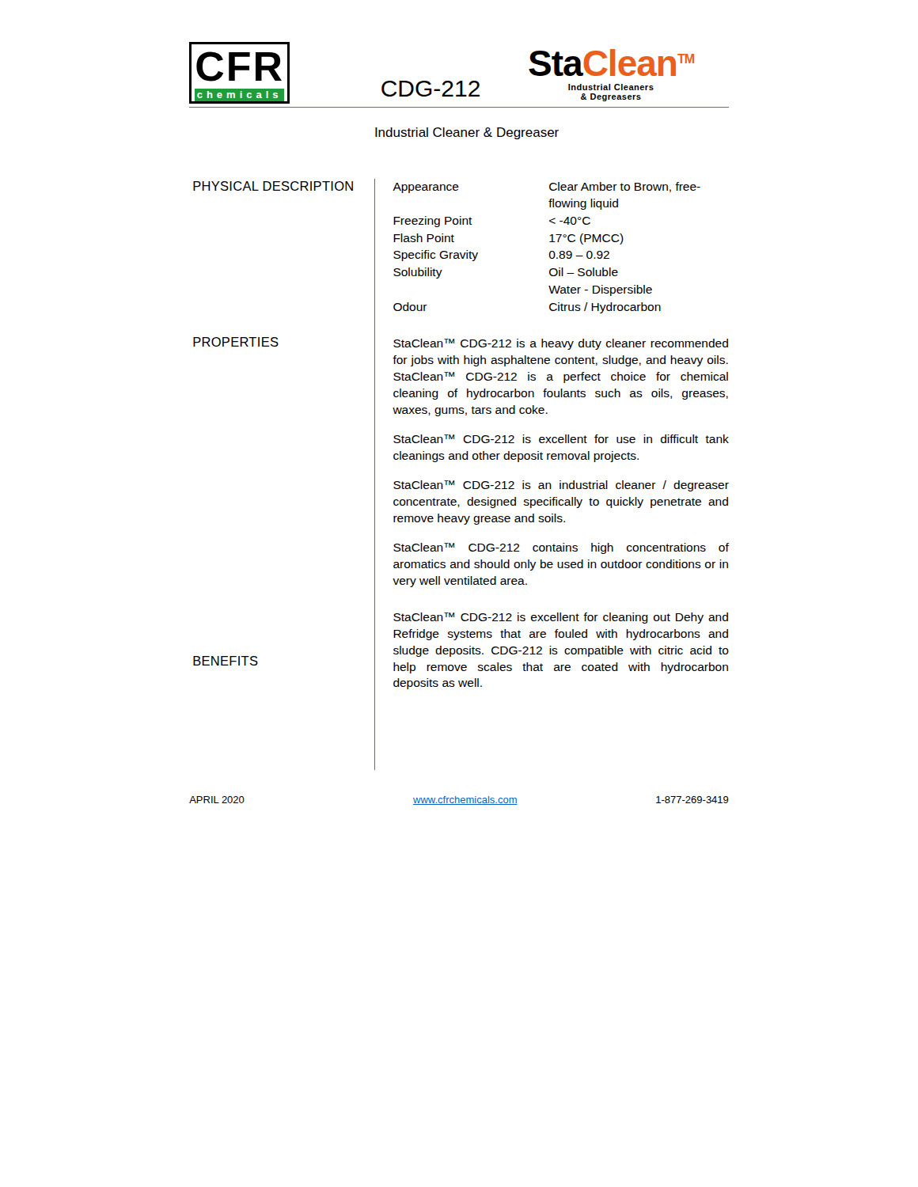CFR
chemicals
CDG-212
Sta Clean TM
Industrial Cleaners
& Degreasers
Industrial Cleaner & Degreaser
PHYSICAL DESCRIPTION
PROPERTIES
BENEFITS
| Appearance | Clear Amber to Brown, free-flowing liquid |
| Freezing Point | < -40°C |
| Flash Point | 17°C (PMCC) |
| Specific Gravity | 0.89 – 0.92 |
| Solubility | Oil – Soluble |
| | Water - Dispersible |
| Odour | Citrus / Hydrocarbon |
StaClean™ CDG-212 is a heavy duty cleaner recommended for jobs with high asphaltene content, sludge, and heavy oils. StaClean™ CDG-212 is a perfect choice for chemical cleaning of hydrocarbon foulants such as oils, greases, waxes, gums, tars and coke.
StaClean™ CDG-212 is excellent for use in difficult tank cleanings and other deposit removal projects.
StaClean™ CDG-212 is an industrial cleaner / degreaser concentrate, designed specifically to quickly penetrate and remove heavy grease and soils.
StaClean™ CDG-212 contains high concentrations of aromatics and should only be used in outdoor conditions or in very well ventilated area.
StaClean™ CDG-212 is excellent for cleaning out Dehy and Refridge systems that are fouled with hydrocarbons and sludge deposits. CDG-212 is compatible with citric acid to help remove scales that are coated with hydrocarbon deposits as well.
APRIL 2020
www.cfrchemicals.com
1-877-269-3419